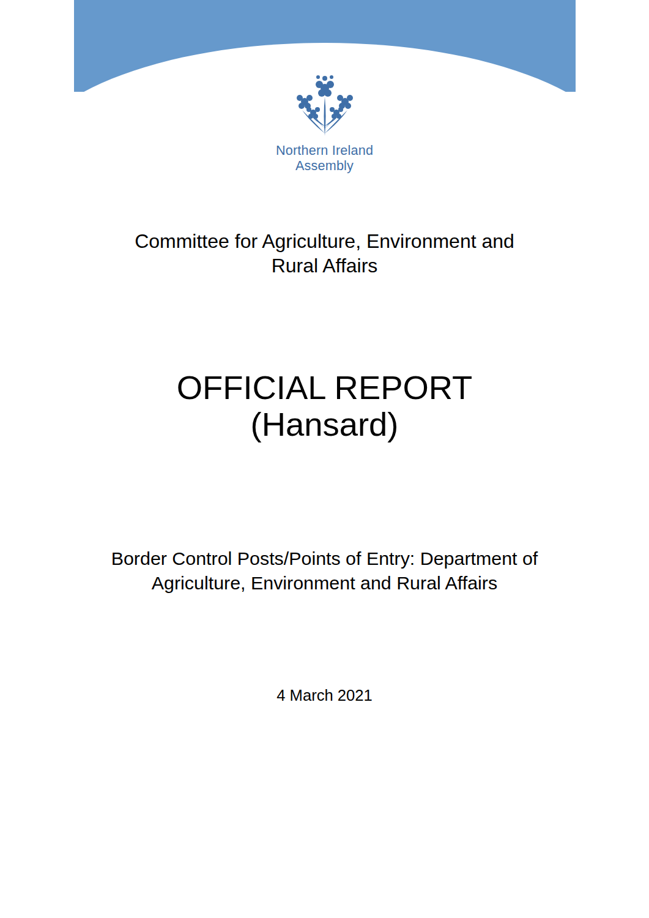Northern Ireland
Assembly
Committee for Agriculture, Environment and Rural Affairs
OFFICIAL REPORT
(Hansard)
Border Control Posts/Points of Entry: Department of Agriculture, Environment and Rural Affairs
4 March 2021